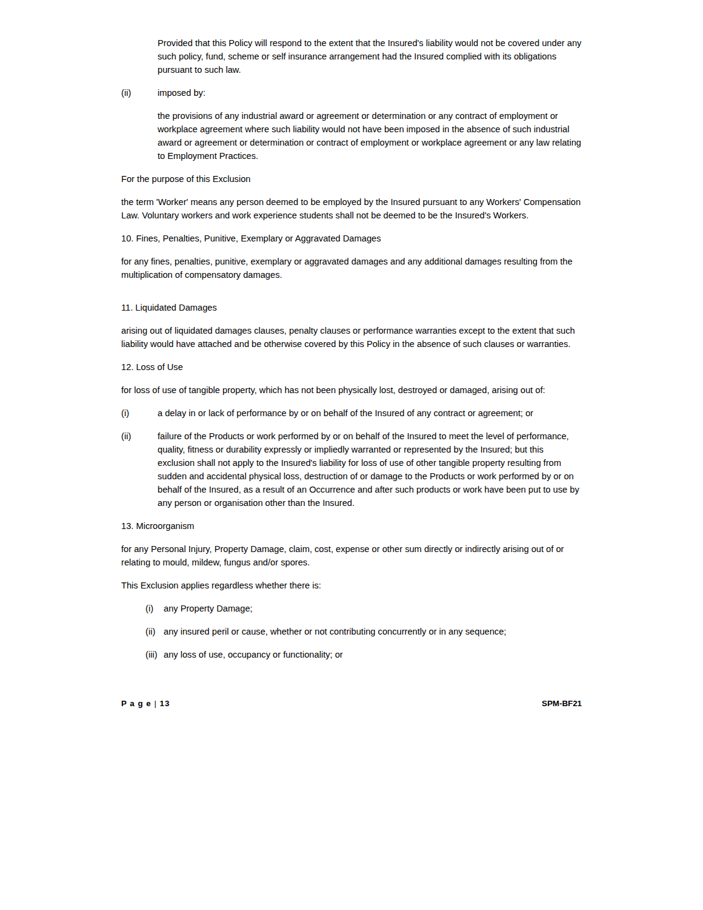Provided that this Policy will respond to the extent that the Insured's liability would not be covered under any such policy, fund, scheme or self insurance arrangement had the Insured complied with its obligations pursuant to such law.
(ii)
imposed by:
the provisions of any industrial award or agreement or determination or any contract of employment or workplace agreement where such liability would not have been imposed in the absence of such industrial award or agreement or determination or contract of employment or workplace agreement or any law relating to Employment Practices.
For the purpose of this Exclusion
the term 'Worker' means any person deemed to be employed by the Insured pursuant to any Workers' Compensation Law. Voluntary workers and work experience students shall not be deemed to be the Insured's Workers.
10. Fines, Penalties, Punitive, Exemplary or Aggravated Damages
for any fines, penalties, punitive, exemplary or aggravated damages and any additional damages resulting from the multiplication of compensatory damages.
11. Liquidated Damages
arising out of liquidated damages clauses, penalty clauses or performance warranties except to the extent that such liability would have attached and be otherwise covered by this Policy in the absence of such clauses or warranties.
12. Loss of Use
for loss of use of tangible property, which has not been physically lost, destroyed or damaged, arising out of:
(i)
a delay in or lack of performance by or on behalf of the Insured of any contract or agreement; or
(ii)
failure of the Products or work performed by or on behalf of the Insured to meet the level of performance, quality, fitness or durability expressly or impliedly warranted or represented by the Insured; but this exclusion shall not apply to the Insured's liability for loss of use of other tangible property resulting from sudden and accidental physical loss, destruction of or damage to the Products or work performed by or on behalf of the Insured, as a result of an Occurrence and after such products or work have been put to use by any person or organisation other than the Insured.
13. Microorganism
for any Personal Injury, Property Damage, claim, cost, expense or other sum directly or indirectly arising out of or relating to mould, mildew, fungus and/or spores.
This Exclusion applies regardless whether there is:
(i)
any Property Damage;
(ii)
any insured peril or cause, whether or not contributing concurrently or in any sequence;
(iii)
any loss of use, occupancy or functionality; or
P a g e | 13
SPM-BF21